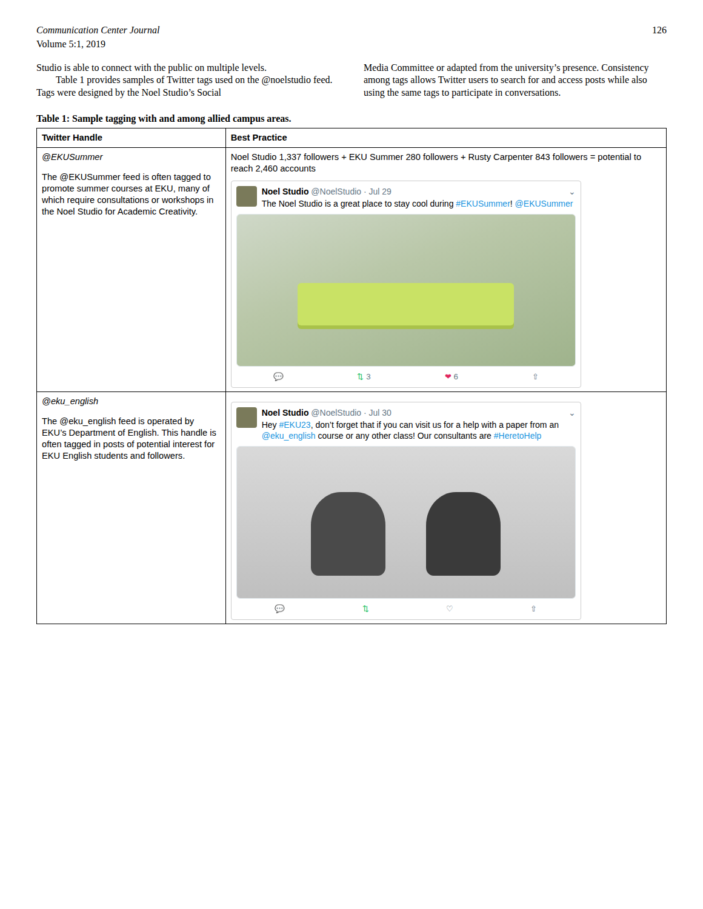Communication Center Journal
Volume 5:1, 2019
126
Studio is able to connect with the public on multiple levels.
Table 1 provides samples of Twitter tags used on the @noelstudio feed. Tags were designed by the Noel Studio’s Social
Media Committee or adapted from the university’s presence. Consistency among tags allows Twitter users to search for and access posts while also using the same tags to participate in conversations.
Table 1: Sample tagging with and among allied campus areas.
| Twitter Handle | Best Practice |
| --- | --- |
| @EKUSummer The @EKUSummer feed is often tagged to promote summer courses at EKU, many of which require consultations or workshops in the Noel Studio for Academic Creativity. | Noel Studio 1,337 followers + EKU Summer 280 followers + Rusty Carpenter 843 followers = potential to reach 2,460 accounts ⌄ Noel Studio @NoelStudio · Jul 29 The Noel Studio is a great place to stay cool during #EKUSummer ! @EKUSummer 💬 ⇅ 3 ❤ 6 ⇧ |
| @eku_english The @eku_english feed is operated by EKU’s Department of English. This handle is often tagged in posts of potential interest for EKU English students and followers. | ⌄ Noel Studio @NoelStudio · Jul 30 Hey #EKU23 , don’t forget that if you can visit us for a help with a paper from an @eku_english course or any other class! Our consultants are #HeretoHelp 💬 ⇅ ♡ ⇧ |